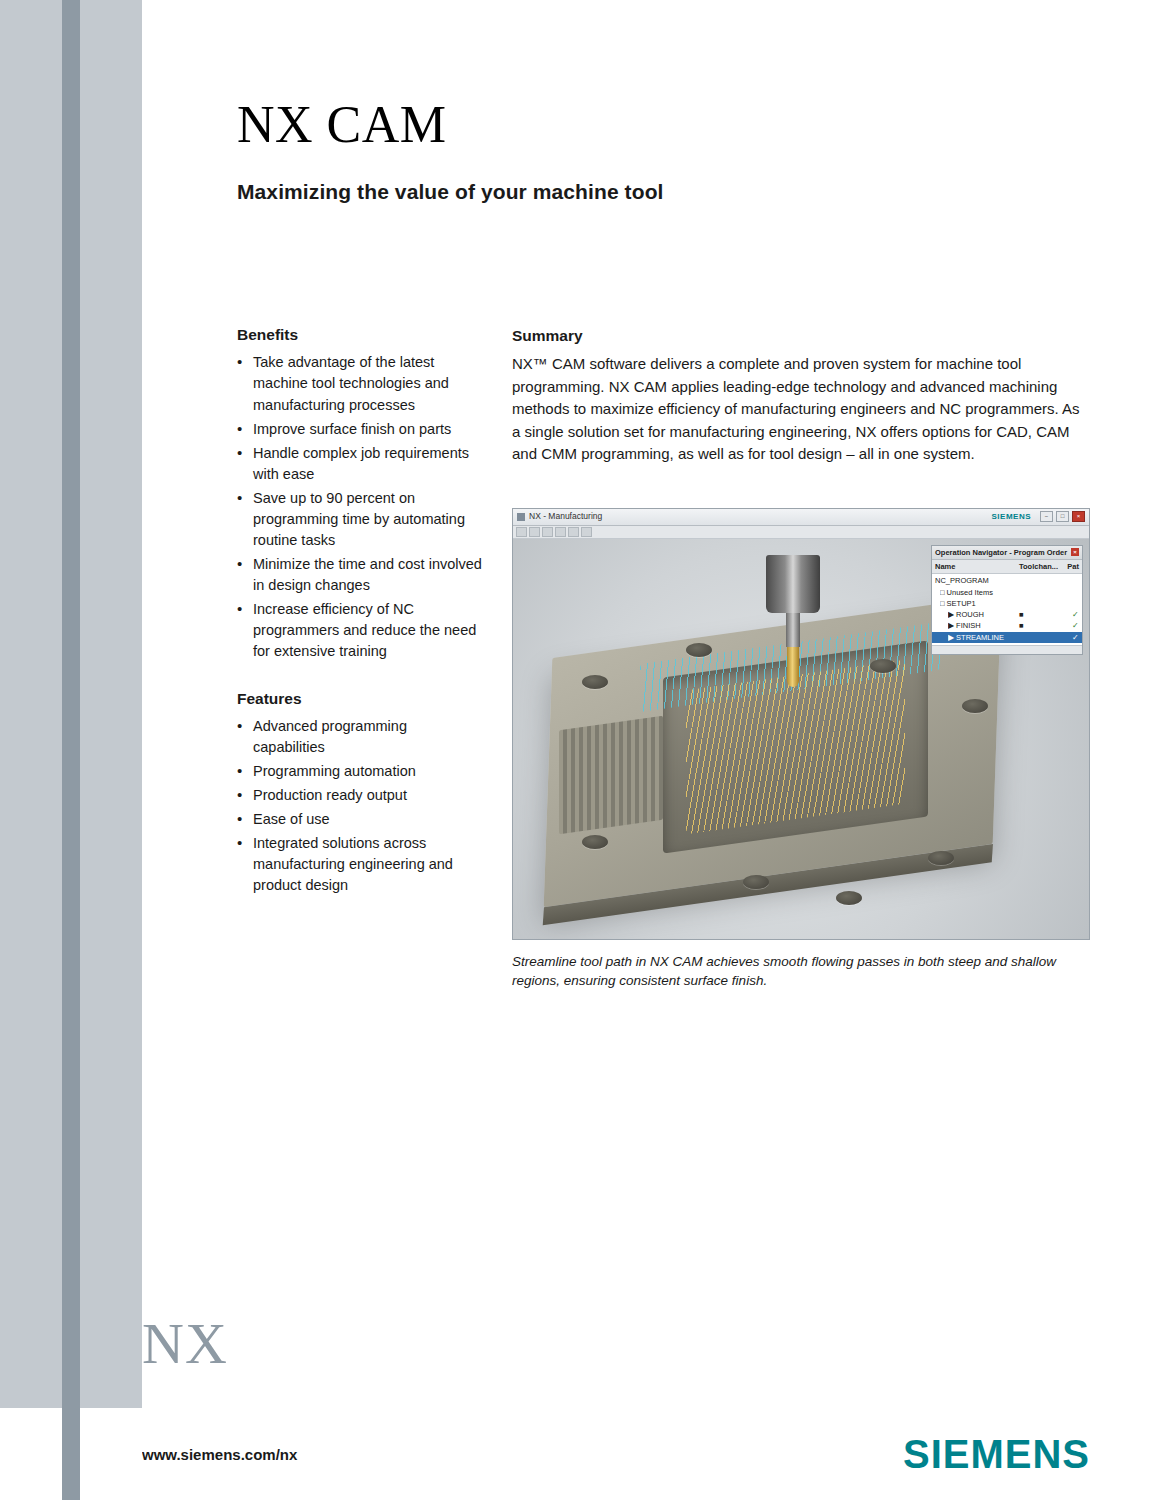NX CAM
Maximizing the value of your machine tool
Benefits
Take advantage of the latest machine tool technologies and manufacturing processes
Improve surface finish on parts
Handle complex job requirements with ease
Save up to 90 percent on programming time by automating routine tasks
Minimize the time and cost involved in design changes
Increase efficiency of NC programmers and reduce the need for extensive training
Features
Advanced programming capabilities
Programming automation
Production ready output
Ease of use
Integrated solutions across manufacturing engineering and product design
Summary
NX™ CAM software delivers a complete and proven system for machine tool programming. NX CAM applies leading-edge technology and advanced machining methods to maximize efficiency of manufacturing engineers and NC programmers. As a single solution set for manufacturing engineering, NX offers options for CAD, CAM and CMM programming, as well as for tool design – all in one system.
NX - Manufacturing
SIEMENS − □ ×
Operation Navigator - Program Order ×
Name Toolchan... Pat
NC_PROGRAM
□ Unused Items
□ SETUP1
▶ ROUGH■✓
▶ FINISH■✓
▶ STREAMLINE ✓
Streamline tool path in NX CAM achieves smooth flowing passes in both steep and shallow regions, ensuring consistent surface finish.
NX
www.siemens.com/nx
SIEMENS